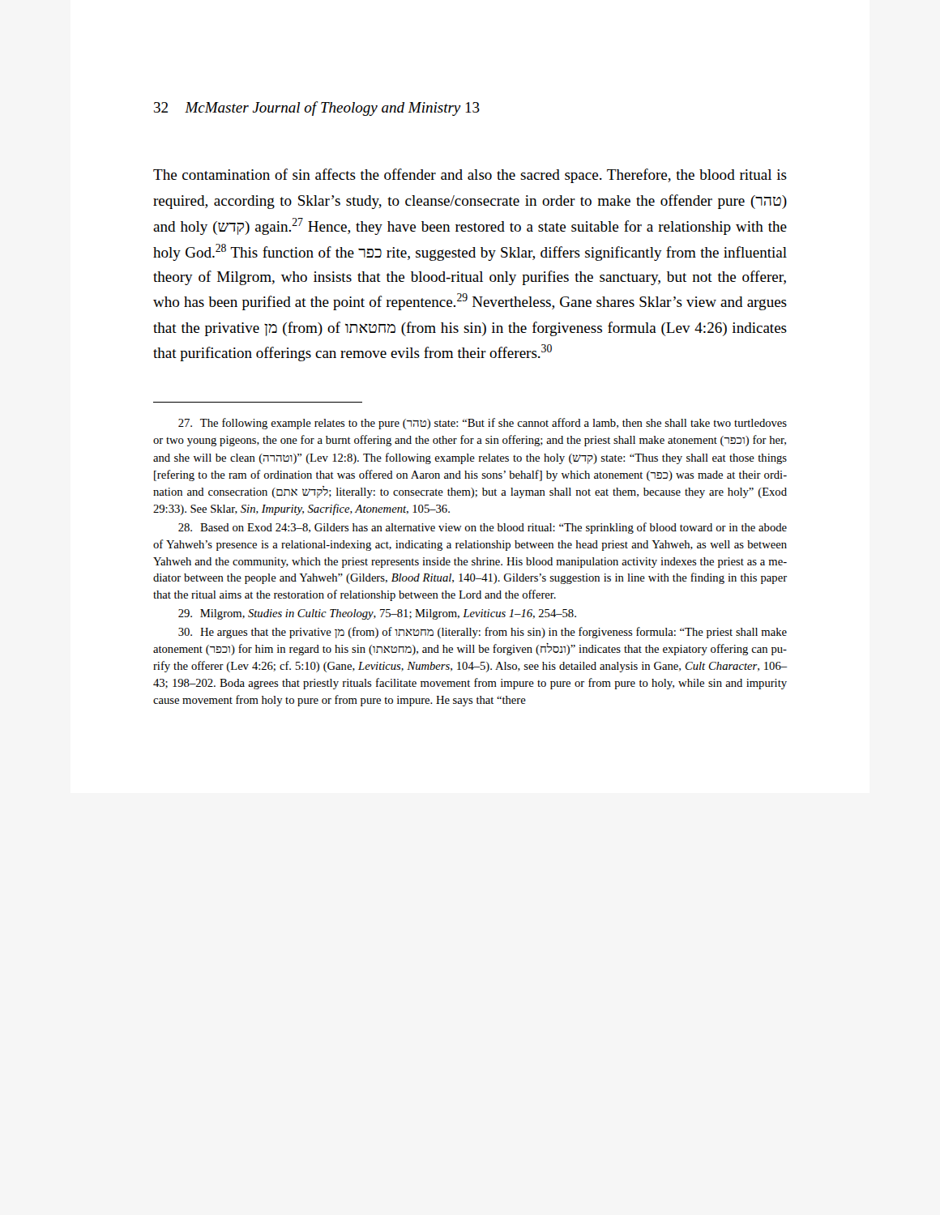32 McMaster Journal of Theology and Ministry 13
The contamination of sin affects the offender and also the sacred space. Therefore, the blood ritual is required, according to Sklar’s study, to cleanse/consecrate in order to make the offender pure (טהר) and holy (קדש) again.27 Hence, they have been restored to a state suitable for a relationship with the holy God.28 This function of the כפר rite, suggested by Sklar, differs significantly from the influential theory of Milgrom, who insists that the blood-ritual only purifies the sanctuary, but not the offerer, who has been purified at the point of repentence.29 Nevertheless, Gane shares Sklar’s view and argues that the privative מן (from) of מחטאתו (from his sin) in the forgiveness formula (Lev 4:26) indicates that purification offerings can remove evils from their offerers.30
27. The following example relates to the pure (טהר) state: “But if she cannot afford a lamb, then she shall take two turtledoves or two young pigeons, the one for a burnt offering and the other for a sin offering; and the priest shall make atonement (וכפר) for her, and she will be clean (וטהרה)” (Lev 12:8). The following example relates to the holy (קדש) state: “Thus they shall eat those things [refering to the ram of ordination that was offered on Aaron and his sons’ behalf] by which atonement (כפר) was made at their ordination and consecration (לקדש אתם; literally: to consecrate them); but a layman shall not eat them, because they are holy” (Exod 29:33). See Sklar, Sin, Impurity, Sacrifice, Atonement, 105–36.
28. Based on Exod 24:3–8, Gilders has an alternative view on the blood ritual: “The sprinkling of blood toward or in the abode of Yahweh’s presence is a relational-indexing act, indicating a relationship between the head priest and Yahweh, as well as between Yahweh and the community, which the priest represents inside the shrine. His blood manipulation activity indexes the priest as a mediator between the people and Yahweh” (Gilders, Blood Ritual, 140–41). Gilders’s suggestion is in line with the finding in this paper that the ritual aims at the restoration of relationship between the Lord and the offerer.
29. Milgrom, Studies in Cultic Theology, 75–81; Milgrom, Leviticus 1–16, 254–58.
30. He argues that the privative מן (from) of מחטאתו (literally: from his sin) in the forgiveness formula: “The priest shall make atonement (וכפר) for him in regard to his sin (מחטאתו), and he will be forgiven (ונסלח)” indicates that the expiatory offering can purify the offerer (Lev 4:26; cf. 5:10) (Gane, Leviticus, Numbers, 104–5). Also, see his detailed analysis in Gane, Cult Character, 106–43; 198–202. Boda agrees that priestly rituals facilitate movement from impure to pure or from pure to holy, while sin and impurity cause movement from holy to pure or from pure to impure. He says that “there